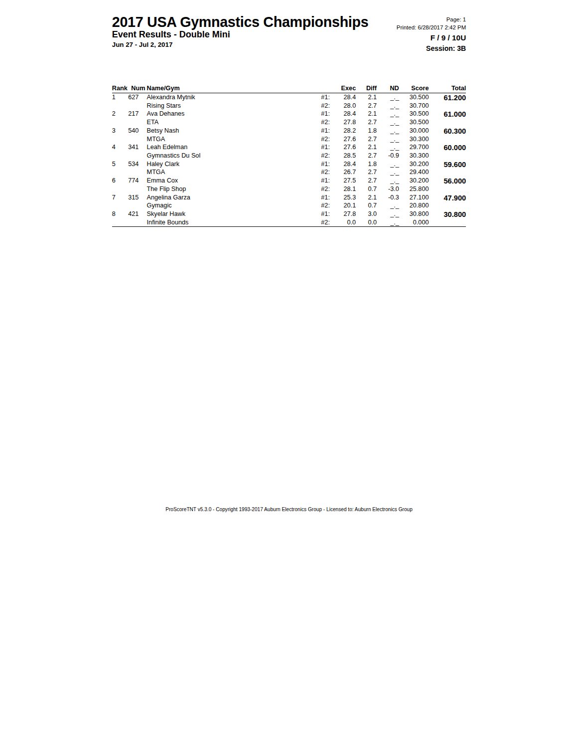2017 USA Gymnastics Championships
Event Results - Double Mini
Jun 27 - Jul 2, 2017
Page: 1
Printed: 6/28/2017 2:42 PM
F / 9 / 10U
Session: 3B
| Rank | Num | Name/Gym | | Exec | Diff | ND | Score | Total |
| --- | --- | --- | --- | --- | --- | --- | --- | --- |
| 1 | 627 | Alexandra Mytnik | #1: | 28.4 | 2.1 | _._ | 30.500 | 61.200 |
| | | Rising Stars | #2: | 28.0 | 2.7 | _._ | 30.700 |
| 2 | 217 | Ava Dehanes | #1: | 28.4 | 2.1 | _._ | 30.500 | 61.000 |
| | | ETA | #2: | 27.8 | 2.7 | _._ | 30.500 |
| 3 | 540 | Betsy Nash | #1: | 28.2 | 1.8 | _._ | 30.000 | 60.300 |
| | | MTGA | #2: | 27.6 | 2.7 | _._ | 30.300 |
| 4 | 341 | Leah Edelman | #1: | 27.6 | 2.1 | _._ | 29.700 | 60.000 |
| | | Gymnastics Du Sol | #2: | 28.5 | 2.7 | -0.9 | 30.300 |
| 5 | 534 | Haley Clark | #1: | 28.4 | 1.8 | _._ | 30.200 | 59.600 |
| | | MTGA | #2: | 26.7 | 2.7 | _._ | 29.400 |
| 6 | 774 | Emma Cox | #1: | 27.5 | 2.7 | _._ | 30.200 | 56.000 |
| | | The Flip Shop | #2: | 28.1 | 0.7 | -3.0 | 25.800 |
| 7 | 315 | Angelina Garza | #1: | 25.3 | 2.1 | -0.3 | 27.100 | 47.900 |
| | | Gymagic | #2: | 20.1 | 0.7 | _._ | 20.800 |
| 8 | 421 | Skyelar Hawk | #1: | 27.8 | 3.0 | _._ | 30.800 | 30.800 |
| | | Infinite Bounds | #2: | 0.0 | 0.0 | _._ | 0.000 |
ProScoreTNT v5.3.0 - Copyright 1993-2017 Auburn Electronics Group - Licensed to: Auburn Electronics Group